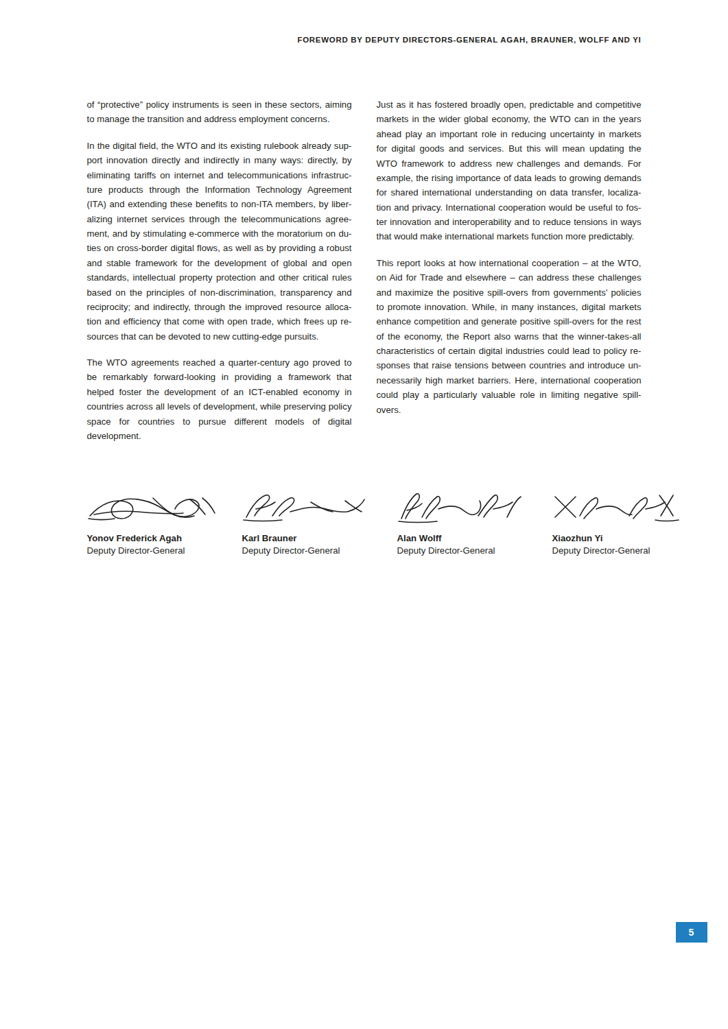Foreword by Deputy Directors-General Agah, Brauner, Wolff and Yi
of “protective” policy instruments is seen in these sectors, aiming to manage the transition and address employment concerns.
In the digital field, the WTO and its existing rulebook already support innovation directly and indirectly in many ways: directly, by eliminating tariffs on internet and telecommunications infrastructure products through the Information Technology Agreement (ITA) and extending these benefits to non-ITA members, by liberalizing internet services through the telecommunications agreement, and by stimulating e-commerce with the moratorium on duties on cross-border digital flows, as well as by providing a robust and stable framework for the development of global and open standards, intellectual property protection and other critical rules based on the principles of non-discrimination, transparency and reciprocity; and indirectly, through the improved resource allocation and efficiency that come with open trade, which frees up resources that can be devoted to new cutting-edge pursuits.
The WTO agreements reached a quarter-century ago proved to be remarkably forward-looking in providing a framework that helped foster the development of an ICT-enabled economy in countries across all levels of development, while preserving policy space for countries to pursue different models of digital development.
Just as it has fostered broadly open, predictable and competitive markets in the wider global economy, the WTO can in the years ahead play an important role in reducing uncertainty in markets for digital goods and services. But this will mean updating the WTO framework to address new challenges and demands. For example, the rising importance of data leads to growing demands for shared international understanding on data transfer, localization and privacy. International cooperation would be useful to foster innovation and interoperability and to reduce tensions in ways that would make international markets function more predictably.
This report looks at how international cooperation – at the WTO, on Aid for Trade and elsewhere – can address these challenges and maximize the positive spill-overs from governments’ policies to promote innovation. While, in many instances, digital markets enhance competition and generate positive spill-overs for the rest of the economy, the Report also warns that the winner-takes-all characteristics of certain digital industries could lead to policy responses that raise tensions between countries and introduce unnecessarily high market barriers. Here, international cooperation could play a particularly valuable role in limiting negative spill-overs.
Yonov Frederick Agah
Deputy Director-General
Karl Brauner
Deputy Director-General
Alan Wolff
Deputy Director-General
Xiaozhun Yi
Deputy Director-General
5